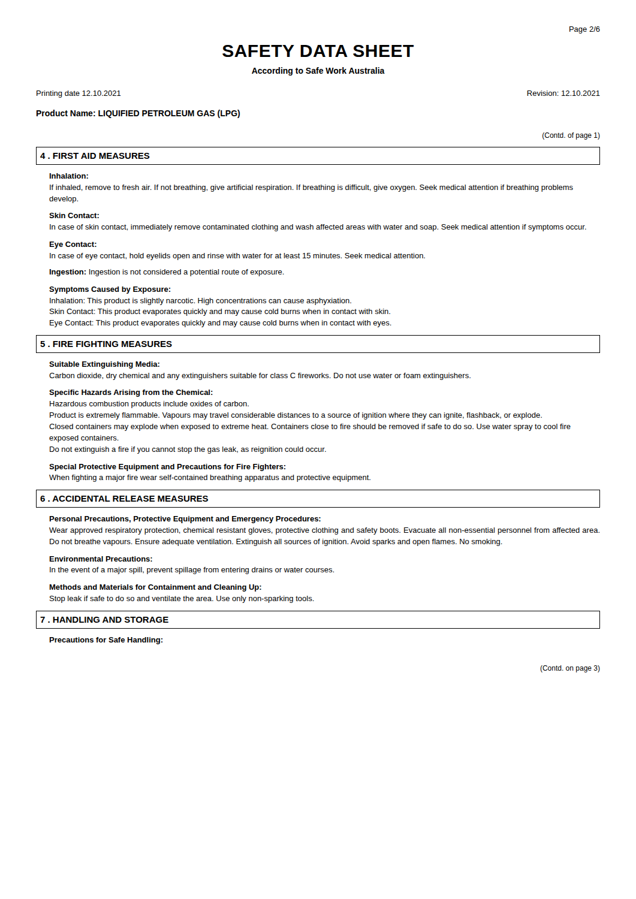Page 2/6
SAFETY DATA SHEET
According to Safe Work Australia
Printing date 12.10.2021 Revision: 12.10.2021
Product Name: LIQUIFIED PETROLEUM GAS (LPG)
(Contd. of page 1)
4 . FIRST AID MEASURES
Inhalation:
If inhaled, remove to fresh air. If not breathing, give artificial respiration. If breathing is difficult, give oxygen. Seek medical attention if breathing problems develop.
Skin Contact:
In case of skin contact, immediately remove contaminated clothing and wash affected areas with water and soap. Seek medical attention if symptoms occur.
Eye Contact:
In case of eye contact, hold eyelids open and rinse with water for at least 15 minutes. Seek medical attention.
Ingestion: Ingestion is not considered a potential route of exposure.
Symptoms Caused by Exposure:
Inhalation: This product is slightly narcotic. High concentrations can cause asphyxiation.
Skin Contact: This product evaporates quickly and may cause cold burns when in contact with skin.
Eye Contact: This product evaporates quickly and may cause cold burns when in contact with eyes.
5 . FIRE FIGHTING MEASURES
Suitable Extinguishing Media:
Carbon dioxide, dry chemical and any extinguishers suitable for class C fireworks. Do not use water or foam extinguishers.
Specific Hazards Arising from the Chemical:
Hazardous combustion products include oxides of carbon.
Product is extremely flammable. Vapours may travel considerable distances to a source of ignition where they can ignite, flashback, or explode.
Closed containers may explode when exposed to extreme heat. Containers close to fire should be removed if safe to do so. Use water spray to cool fire exposed containers.
Do not extinguish a fire if you cannot stop the gas leak, as reignition could occur.
Special Protective Equipment and Precautions for Fire Fighters:
When fighting a major fire wear self-contained breathing apparatus and protective equipment.
6 . ACCIDENTAL RELEASE MEASURES
Personal Precautions, Protective Equipment and Emergency Procedures:
Wear approved respiratory protection, chemical resistant gloves, protective clothing and safety boots. Evacuate all non-essential personnel from affected area. Do not breathe vapours. Ensure adequate ventilation. Extinguish all sources of ignition. Avoid sparks and open flames. No smoking.
Environmental Precautions:
In the event of a major spill, prevent spillage from entering drains or water courses.
Methods and Materials for Containment and Cleaning Up:
Stop leak if safe to do so and ventilate the area. Use only non-sparking tools.
7 . HANDLING AND STORAGE
Precautions for Safe Handling:
(Contd. on page 3)